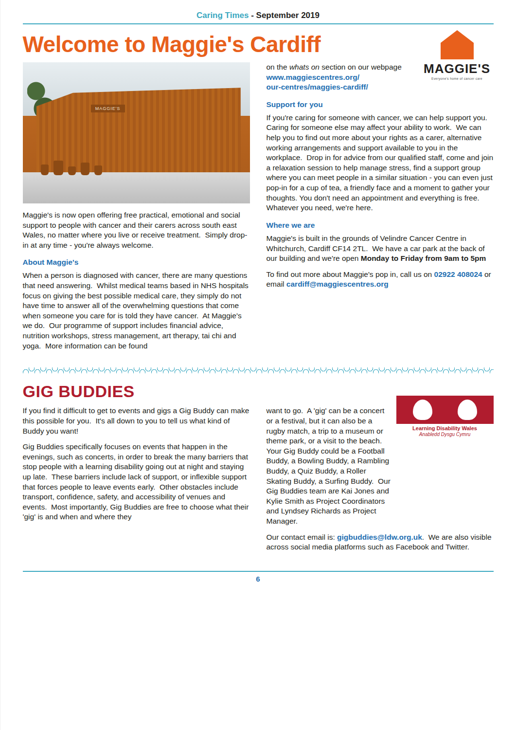Caring Times - September 2019
MAGGIE'S
Everyone's home of cancer care
Welcome to Maggie's Cardiff
MAGGIE'S
Maggie's is now open offering free practical, emotional and social support to people with cancer and their carers across south east Wales, no matter where you live or receive treatment. Simply drop-in at any time - you're always welcome.
About Maggie's
When a person is diagnosed with cancer, there are many questions that need answering. Whilst medical teams based in NHS hospitals focus on giving the best possible medical care, they simply do not have time to answer all of the overwhelming questions that come when someone you care for is told they have cancer. At Maggie's we do. Our programme of support includes financial advice, nutrition workshops, stress management, art therapy, tai chi and yoga. More information can be found
on the whats on section on our webpage www.maggiescentres.org/
our-centres/maggies-cardiff/
Support for you
If you're caring for someone with cancer, we can help support you. Caring for someone else may affect your ability to work. We can help you to find out more about your rights as a carer, alternative working arrangements and support available to you in the workplace. Drop in for advice from our qualified staff, come and join a relaxation session to help manage stress, find a support group where you can meet people in a similar situation - you can even just pop-in for a cup of tea, a friendly face and a moment to gather your thoughts. You don't need an appointment and everything is free. Whatever you need, we're here.
Where we are
Maggie's is built in the grounds of Velindre Cancer Centre in Whitchurch, Cardiff CF14 2TL. We have a car park at the back of our building and we're open Monday to Friday from 9am to 5pm
To find out more about Maggie's pop in, call us on 02922 408024 or email cardiff@maggiescentres.org
Learning Disability Wales
Anabledd Dysgu Cymru
GIG BUDDIES
If you find it difficult to get to events and gigs a Gig Buddy can make this possible for you. It's all down to you to tell us what kind of Buddy you want!
Gig Buddies specifically focuses on events that happen in the evenings, such as concerts, in order to break the many barriers that stop people with a learning disability going out at night and staying up late. These barriers include lack of support, or inflexible support that forces people to leave events early. Other obstacles include transport, confidence, safety, and accessibility of venues and events. Most importantly, Gig Buddies are free to choose what their 'gig' is and when and where they
want to go. A 'gig' can be a concert or a festival, but it can also be a rugby match, a trip to a museum or theme park, or a visit to the beach. Your Gig Buddy could be a Football Buddy, a Bowling Buddy, a Rambling Buddy, a Quiz Buddy, a Roller Skating Buddy, a Surfing Buddy. Our Gig Buddies team are Kai Jones and Kylie Smith as Project Coordinators and Lyndsey Richards as Project Manager.
Our contact email is: gigbuddies@ldw.org.uk. We are also visible across social media platforms such as Facebook and Twitter.
6